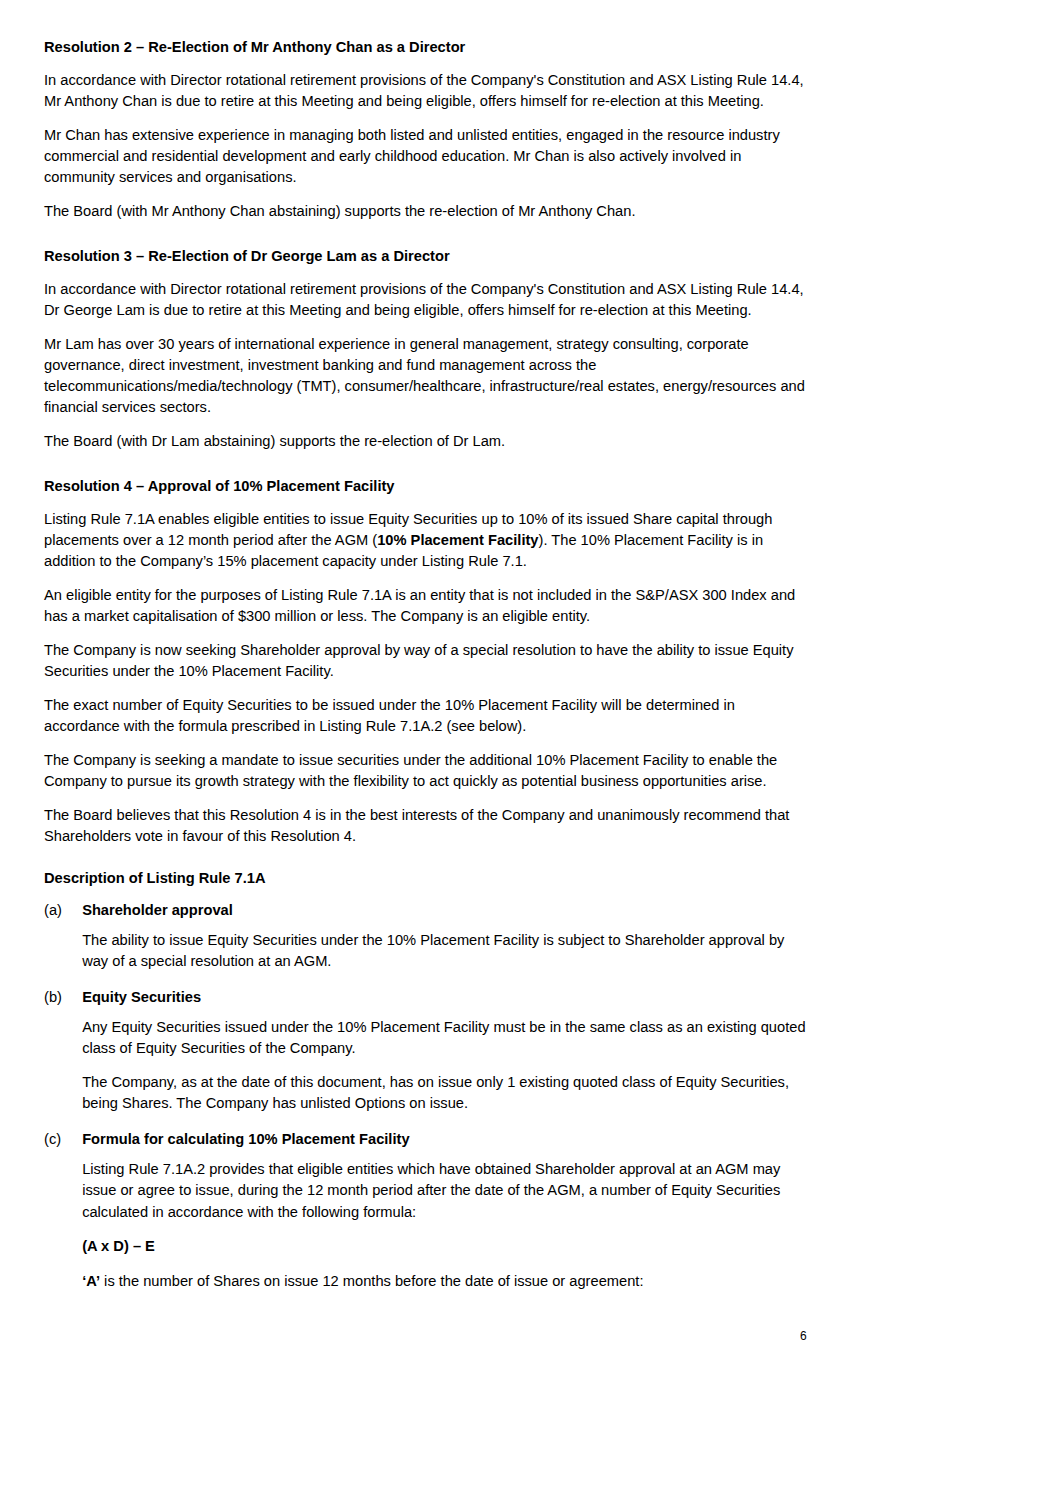Resolution 2 – Re-Election of Mr Anthony Chan as a Director
In accordance with Director rotational retirement provisions of the Company's Constitution and ASX Listing Rule 14.4, Mr Anthony Chan is due to retire at this Meeting and being eligible, offers himself for re-election at this Meeting.
Mr Chan has extensive experience in managing both listed and unlisted entities, engaged in the resource industry commercial and residential development and early childhood education. Mr Chan is also actively involved in community services and organisations.
The Board (with Mr Anthony Chan abstaining) supports the re-election of Mr Anthony Chan.
Resolution 3 – Re-Election of Dr George Lam as a Director
In accordance with Director rotational retirement provisions of the Company's Constitution and ASX Listing Rule 14.4, Dr George Lam is due to retire at this Meeting and being eligible, offers himself for re-election at this Meeting.
Mr Lam has over 30 years of international experience in general management, strategy consulting, corporate governance, direct investment, investment banking and fund management across the telecommunications/media/technology (TMT), consumer/healthcare, infrastructure/real estates, energy/resources and financial services sectors.
The Board (with Dr Lam abstaining) supports the re-election of Dr Lam.
Resolution 4 – Approval of 10% Placement Facility
Listing Rule 7.1A enables eligible entities to issue Equity Securities up to 10% of its issued Share capital through placements over a 12 month period after the AGM (10% Placement Facility). The 10% Placement Facility is in addition to the Company’s 15% placement capacity under Listing Rule 7.1.
An eligible entity for the purposes of Listing Rule 7.1A is an entity that is not included in the S&P/ASX 300 Index and has a market capitalisation of $300 million or less. The Company is an eligible entity.
The Company is now seeking Shareholder approval by way of a special resolution to have the ability to issue Equity Securities under the 10% Placement Facility.
The exact number of Equity Securities to be issued under the 10% Placement Facility will be determined in accordance with the formula prescribed in Listing Rule 7.1A.2 (see below).
The Company is seeking a mandate to issue securities under the additional 10% Placement Facility to enable the Company to pursue its growth strategy with the flexibility to act quickly as potential business opportunities arise.
The Board believes that this Resolution 4 is in the best interests of the Company and unanimously recommend that Shareholders vote in favour of this Resolution 4.
Description of Listing Rule 7.1A
Shareholder approval
The ability to issue Equity Securities under the 10% Placement Facility is subject to Shareholder approval by way of a special resolution at an AGM.
Equity Securities
Any Equity Securities issued under the 10% Placement Facility must be in the same class as an existing quoted class of Equity Securities of the Company.
The Company, as at the date of this document, has on issue only 1 existing quoted class of Equity Securities, being Shares. The Company has unlisted Options on issue.
Formula for calculating 10% Placement Facility
Listing Rule 7.1A.2 provides that eligible entities which have obtained Shareholder approval at an AGM may issue or agree to issue, during the 12 month period after the date of the AGM, a number of Equity Securities calculated in accordance with the following formula:
(A x D) – E
‘A’ is the number of Shares on issue 12 months before the date of issue or agreement:
6